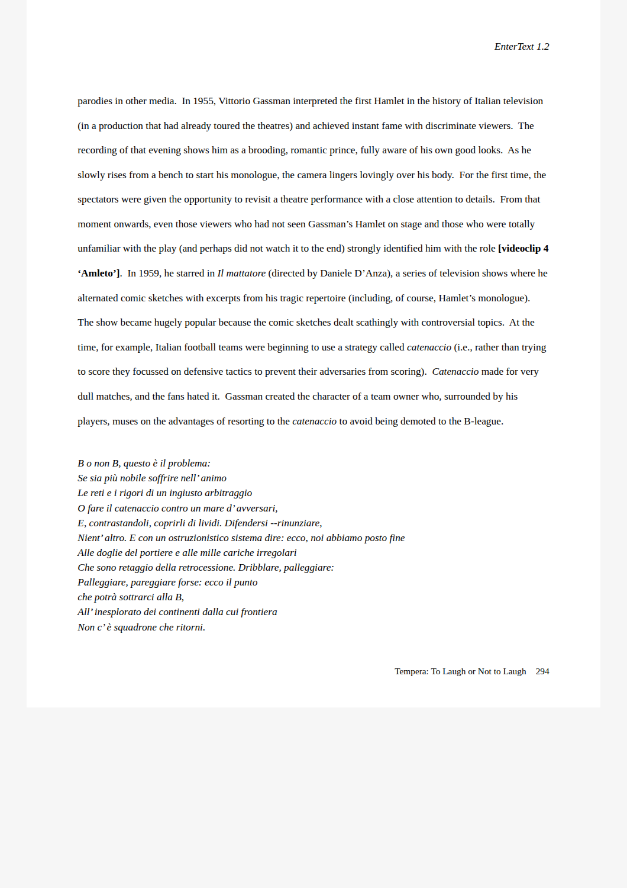EnterText 1.2
parodies in other media. In 1955, Vittorio Gassman interpreted the first Hamlet in the history of Italian television (in a production that had already toured the theatres) and achieved instant fame with discriminate viewers. The recording of that evening shows him as a brooding, romantic prince, fully aware of his own good looks. As he slowly rises from a bench to start his monologue, the camera lingers lovingly over his body. For the first time, the spectators were given the opportunity to revisit a theatre performance with a close attention to details. From that moment onwards, even those viewers who had not seen Gassman’s Hamlet on stage and those who were totally unfamiliar with the play (and perhaps did not watch it to the end) strongly identified him with the role [videoclip 4 ‘Amleto’]. In 1959, he starred in Il mattatore (directed by Daniele D’Anza), a series of television shows where he alternated comic sketches with excerpts from his tragic repertoire (including, of course, Hamlet’s monologue). The show became hugely popular because the comic sketches dealt scathingly with controversial topics. At the time, for example, Italian football teams were beginning to use a strategy called catenaccio (i.e., rather than trying to score they focussed on defensive tactics to prevent their adversaries from scoring). Catenaccio made for very dull matches, and the fans hated it. Gassman created the character of a team owner who, surrounded by his players, muses on the advantages of resorting to the catenaccio to avoid being demoted to the B-league.
B o non B, questo è il problema:
Se sia più nobile soffrire nell’ animo
Le reti e i rigori di un ingiusto arbitraggio
O fare il catenaccio contro un mare d’ avversari,
E, contrastandoli, coprirli di lividi. Difendersi --rinunziare,
Nient’ altro. E con un ostruzionistico sistema dire: ecco, noi abbiamo posto fine
Alle doglie del portiere e alle mille cariche irregolari
Che sono retaggio della retrocessione. Dribblare, palleggiare:
Palleggiare, pareggiare forse: ecco il punto
che potrà sottrarci alla B,
All’ inesplorato dei continenti dalla cui frontiera
Non c’ è squadrone che ritorni.
Tempera: To Laugh or Not to Laugh 294